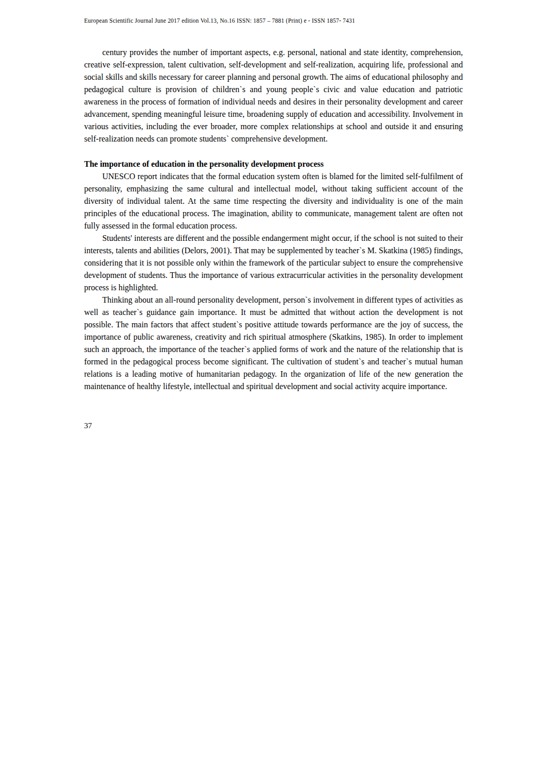European Scientific Journal June 2017 edition Vol.13, No.16 ISSN: 1857 – 7881 (Print) e - ISSN 1857- 7431
century provides the number of important aspects, e.g. personal, national and state identity, comprehension, creative self-expression, talent cultivation, self-development and self-realization, acquiring life, professional and social skills and skills necessary for career planning and personal growth. The aims of educational philosophy and pedagogical culture is provision of children`s and young people`s civic and value education and patriotic awareness in the process of formation of individual needs and desires in their personality development and career advancement, spending meaningful leisure time, broadening supply of education and accessibility. Involvement in various activities, including the ever broader, more complex relationships at school and outside it and ensuring self-realization needs can promote students` comprehensive development.
The importance of education in the personality development process
UNESCO report indicates that the formal education system often is blamed for the limited self-fulfilment of personality, emphasizing the same cultural and intellectual model, without taking sufficient account of the diversity of individual talent. At the same time respecting the diversity and individuality is one of the main principles of the educational process. The imagination, ability to communicate, management talent are often not fully assessed in the formal education process.
Students' interests are different and the possible endangerment might occur, if the school is not suited to their interests, talents and abilities (Delors, 2001). That may be supplemented by teacher`s M. Skatkina (1985) findings, considering that it is not possible only within the framework of the particular subject to ensure the comprehensive development of students. Thus the importance of various extracurricular activities in the personality development process is highlighted.
Thinking about an all-round personality development, person`s involvement in different types of activities as well as teacher`s guidance gain importance. It must be admitted that without action the development is not possible. The main factors that affect student`s positive attitude towards performance are the joy of success, the importance of public awareness, creativity and rich spiritual atmosphere (Skatkins, 1985). In order to implement such an approach, the importance of the teacher`s applied forms of work and the nature of the relationship that is formed in the pedagogical process become significant. The cultivation of student`s and teacher`s mutual human relations is a leading motive of humanitarian pedagogy. In the organization of life of the new generation the maintenance of healthy lifestyle, intellectual and spiritual development and social activity acquire importance.
37